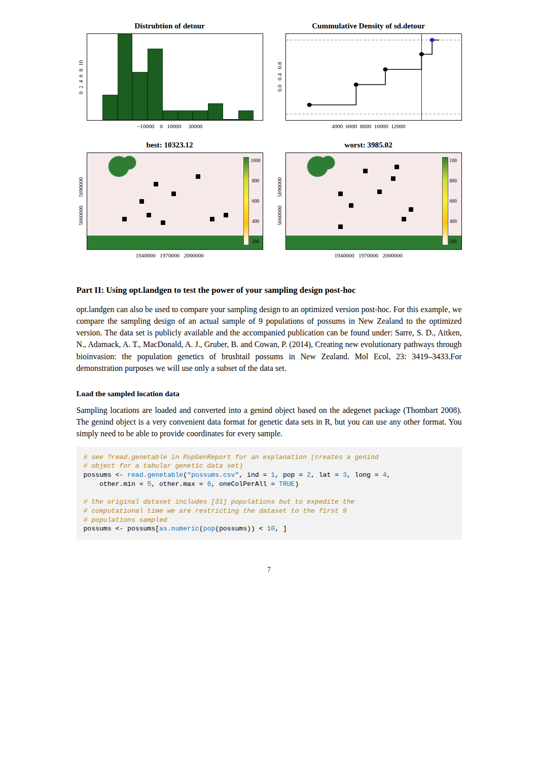Distrubtion of detour
0 2 4 6 8 10
−10000 0 10000 30000
Cummulative Density of sd.detour
0.0 0.4 0.8
4000 6000 8000 10000 12000
best: 10323.12
5660000 5690000
1000800600400200
1940000 1970000 2000000
worst: 3985.02
5660000 5690000
100800600400200
1940000 1970000 2000000
Part II: Using opt.landgen to test the power of your sampling design post-hoc
opt.landgen can also be used to compare your sampling design to an optimized version post-hoc. For this example, we compare the sampling design of an actual sample of 9 populations of possums in New Zealand to the optimized version. The data set is publicly available and the accompanied publication can be found under: Sarre, S. D., Aitken, N., Adamack, A. T., MacDonald, A. J., Gruber, B. and Cowan, P. (2014), Creating new evolutionary pathways through bioinvasion: the population genetics of brushtail possums in New Zealand. Mol Ecol, 23: 3419–3433.For demonstration purposes we will use only a subset of the data set.
Load the sampled location data
Sampling locations are loaded and converted into a genind object based on the adegenet package (Thombart 2008). The genind object is a very convenient data format for genetic data sets in R, but you can use any other format. You simply need to be able to provide coordinates for every sample.
# see ?read.genetable in PopGenReport for an explanation (creates a genind
# object for a tabular genetic data set)
possums <- read.genetable("possums.csv", ind = 1, pop = 2, lat = 3, long = 4,
    other.min = 5, other.max = 6, oneColPerAll = TRUE)

# the original dataset includes [31] populations but to expedite the
# computational time we are restricting the dataset to the first 9
# populations sampled
possums <- possums[as.numeric(pop(possums)) < 10, ]
7